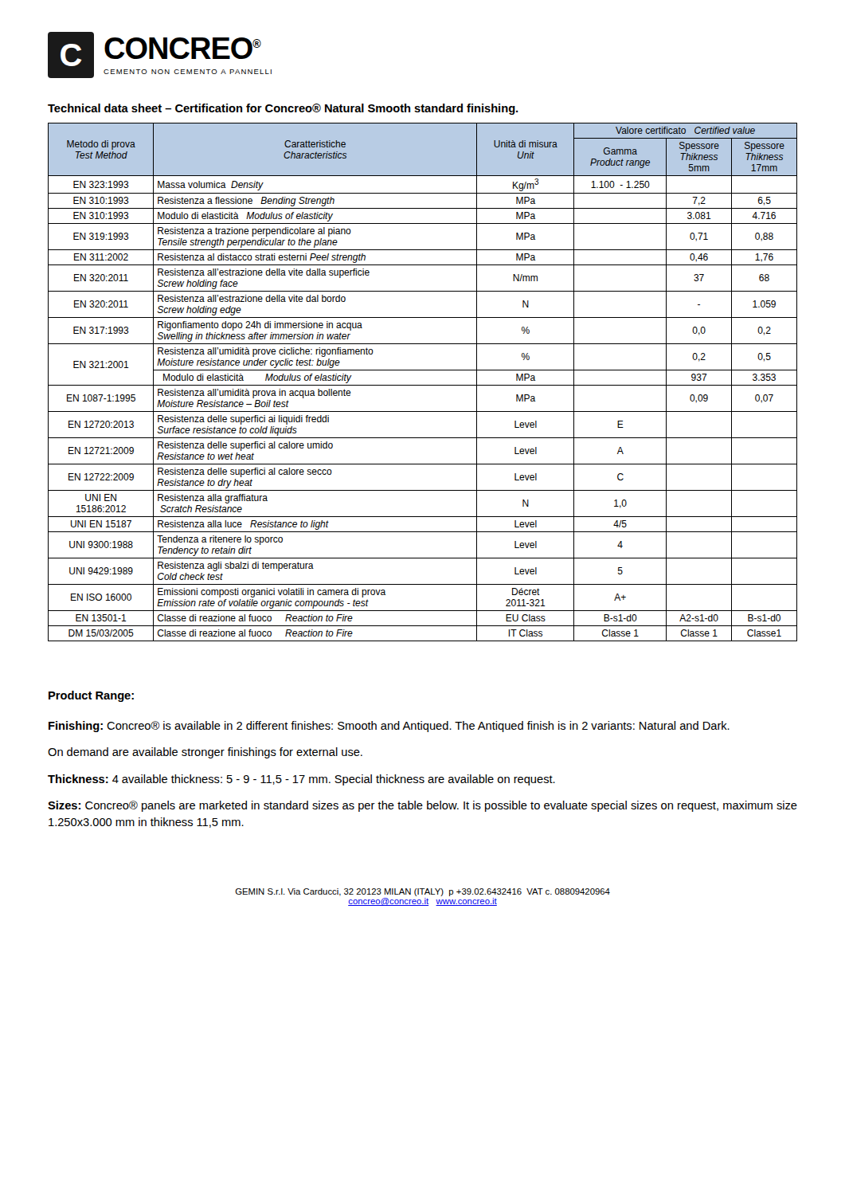C CONCREO®
CEMENTO NON CEMENTO A PANNELLI
Technical data sheet – Certification for Concreo® Natural Smooth standard finishing.
| Metodo di prova Test Method | Caratteristiche Characteristics | Unità di misura Unit | Valore certificato Certified value |
| --- | --- | --- | --- |
| Gamma Product range | Spessore Thikness 5mm | Spessore Thikness 17mm |
| EN 323:1993 | Massa volumica Density | Kg/m 3 | 1.100 - 1.250 | | |
| EN 310:1993 | Resistenza a flessione Bending Strength | MPa | | 7,2 | 6,5 |
| EN 310:1993 | Modulo di elasticità Modulus of elasticity | MPa | | 3.081 | 4.716 |
| EN 319:1993 | Resistenza a trazione perpendicolare al piano Tensile strength perpendicular to the plane | MPa | | 0,71 | 0,88 |
| EN 311:2002 | Resistenza al distacco strati esterni Peel strength | MPa | | 0,46 | 1,76 |
| EN 320:2011 | Resistenza all’estrazione della vite dalla superficie Screw holding face | N/mm | | 37 | 68 |
| EN 320:2011 | Resistenza all’estrazione della vite dal bordo Screw holding edge | N | | - | 1.059 |
| EN 317:1993 | Rigonfiamento dopo 24h di immersione in acqua Swelling in thickness after immersion in water | % | | 0,0 | 0,2 |
| EN 321:2001 | Resistenza all’umidità prove cicliche: rigonfiamento Moisture resistance under cyclic test: bulge | % | | 0,2 | 0,5 |
| Modulo di elasticità Modulus of elasticity | MPa | | 937 | 3.353 |
| EN 1087-1:1995 | Resistenza all’umidità prova in acqua bollente Moisture Resistance – Boil test | MPa | | 0,09 | 0,07 |
| EN 12720:2013 | Resistenza delle superfici ai liquidi freddi Surface resistance to cold liquids | Level | E | | |
| EN 12721:2009 | Resistenza delle superfici al calore umido Resistance to wet heat | Level | A | | |
| EN 12722:2009 | Resistenza delle superfici al calore secco Resistance to dry heat | Level | C | | |
| UNI EN 15186:2012 | Resistenza alla graffiatura Scratch Resistance | N | 1,0 | | |
| UNI EN 15187 | Resistenza alla luce Resistance to light | Level | 4/5 | | |
| UNI 9300:1988 | Tendenza a ritenere lo sporco Tendency to retain dirt | Level | 4 | | |
| UNI 9429:1989 | Resistenza agli sbalzi di temperatura Cold check test | Level | 5 | | |
| EN ISO 16000 | Emissioni composti organici volatili in camera di prova Emission rate of volatile organic compounds - test | Décret 2011-321 | A+ | | |
| EN 13501-1 | Classe di reazione al fuoco Reaction to Fire | EU Class | B-s1-d0 | A2-s1-d0 | B-s1-d0 |
| DM 15/03/2005 | Classe di reazione al fuoco Reaction to Fire | IT Class | Classe 1 | Classe 1 | Classe1 |
Product Range:
Finishing: Concreo® is available in 2 different finishes: Smooth and Antiqued. The Antiqued finish is in 2 variants: Natural and Dark.
On demand are available stronger finishings for external use.
Thickness: 4 available thickness: 5 - 9 - 11,5 - 17 mm. Special thickness are available on request.
Sizes: Concreo® panels are marketed in standard sizes as per the table below. It is possible to evaluate special sizes on request, maximum size 1.250x3.000 mm in thikness 11,5 mm.
GEMIN S.r.l. Via Carducci, 32 20123 MILAN (ITALY) p +39.02.6432416 VAT c. 08809420964
concreo@concreo.it www.concreo.it